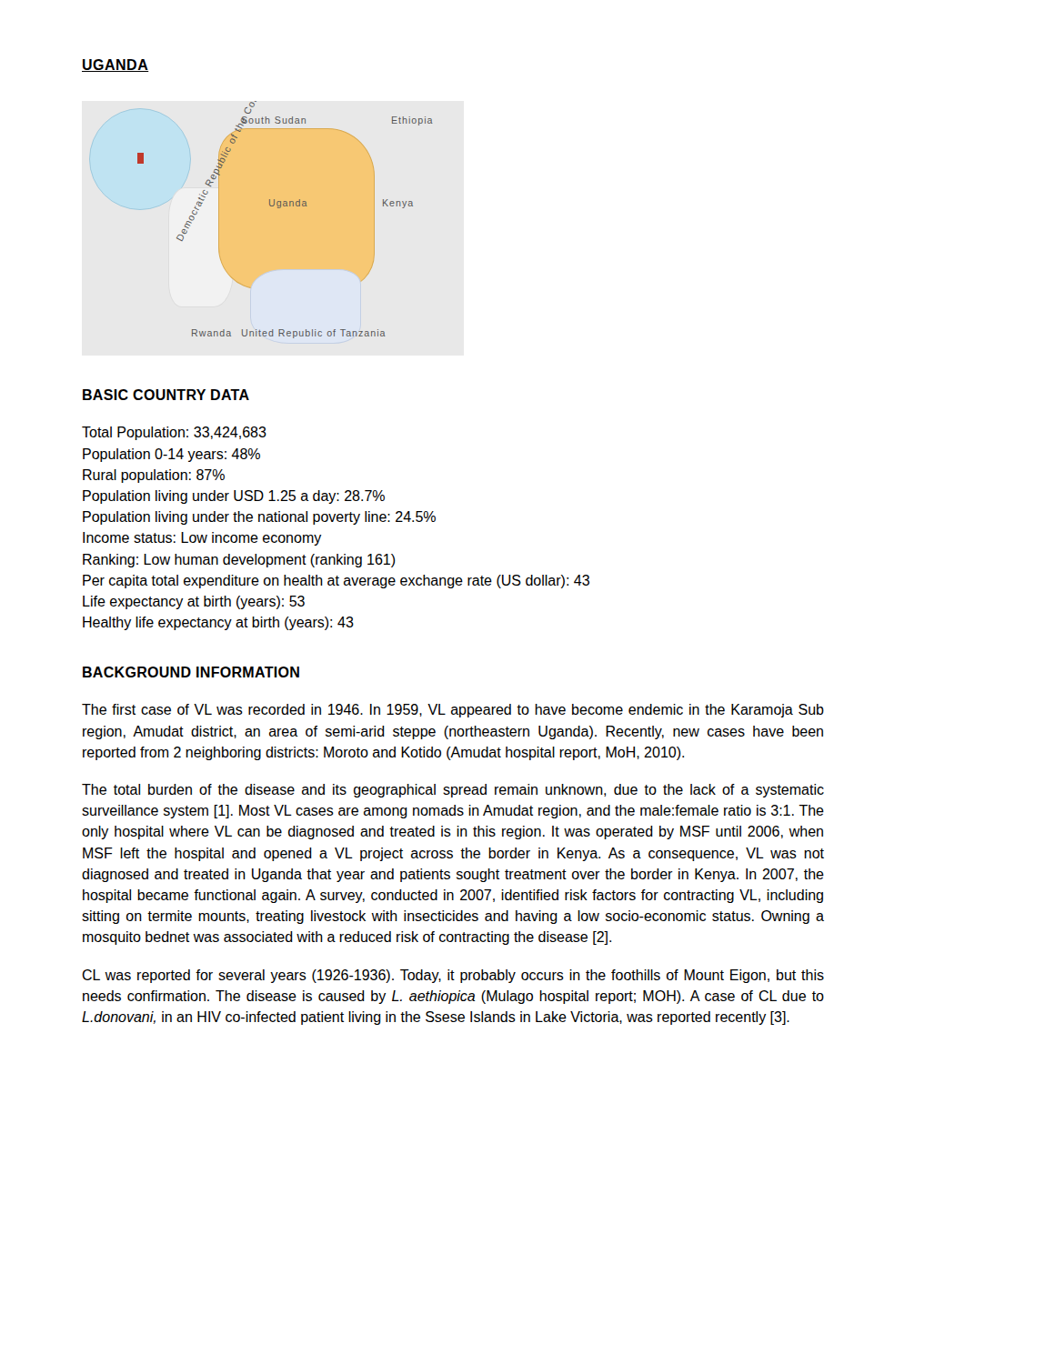UGANDA
South Sudan Ethiopia Uganda Kenya Democratic Republic of the Congo Rwanda United Republic of Tanzania
BASIC COUNTRY DATA
Total Population: 33,424,683
Population 0-14 years: 48%
Rural population: 87%
Population living under USD 1.25 a day: 28.7%
Population living under the national poverty line: 24.5%
Income status: Low income economy
Ranking: Low human development (ranking 161)
Per capita total expenditure on health at average exchange rate (US dollar): 43
Life expectancy at birth (years): 53
Healthy life expectancy at birth (years): 43
BACKGROUND INFORMATION
The first case of VL was recorded in 1946. In 1959, VL appeared to have become endemic in the Karamoja Sub region, Amudat district, an area of semi-arid steppe (northeastern Uganda). Recently, new cases have been reported from 2 neighboring districts: Moroto and Kotido (Amudat hospital report, MoH, 2010).
The total burden of the disease and its geographical spread remain unknown, due to the lack of a systematic surveillance system [1]. Most VL cases are among nomads in Amudat region, and the male:female ratio is 3:1. The only hospital where VL can be diagnosed and treated is in this region. It was operated by MSF until 2006, when MSF left the hospital and opened a VL project across the border in Kenya. As a consequence, VL was not diagnosed and treated in Uganda that year and patients sought treatment over the border in Kenya. In 2007, the hospital became functional again. A survey, conducted in 2007, identified risk factors for contracting VL, including sitting on termite mounts, treating livestock with insecticides and having a low socio-economic status. Owning a mosquito bednet was associated with a reduced risk of contracting the disease [2].
CL was reported for several years (1926-1936). Today, it probably occurs in the foothills of Mount Eigon, but this needs confirmation. The disease is caused by L. aethiopica (Mulago hospital report; MOH). A case of CL due to L.donovani, in an HIV co-infected patient living in the Ssese Islands in Lake Victoria, was reported recently [3].